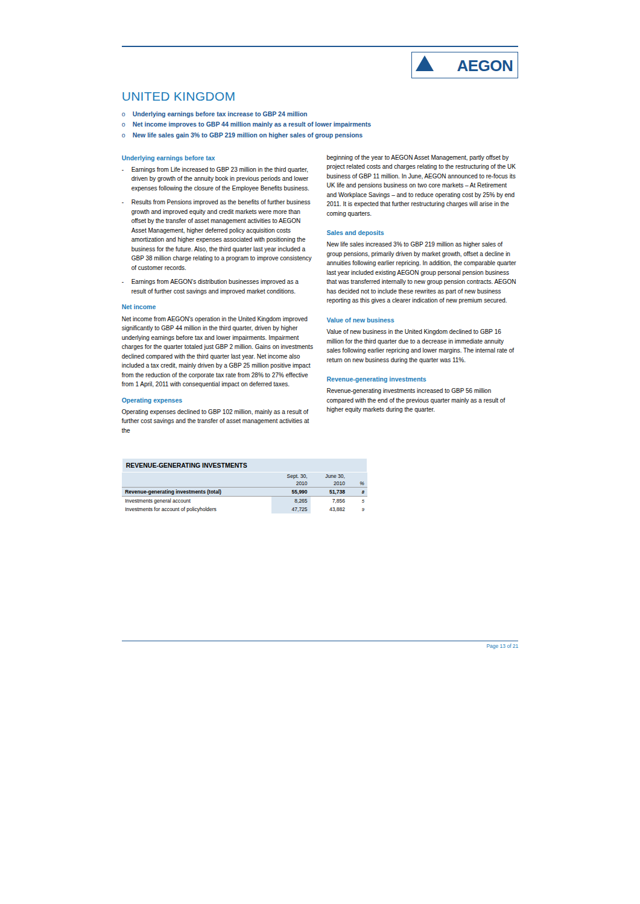AEGON
UNITED KINGDOM
Underlying earnings before tax increase to GBP 24 million
Net income improves to GBP 44 million mainly as a result of lower impairments
New life sales gain 3% to GBP 219 million on higher sales of group pensions
Underlying earnings before tax
Earnings from Life increased to GBP 23 million in the third quarter, driven by growth of the annuity book in previous periods and lower expenses following the closure of the Employee Benefits business.
Results from Pensions improved as the benefits of further business growth and improved equity and credit markets were more than offset by the transfer of asset management activities to AEGON Asset Management, higher deferred policy acquisition costs amortization and higher expenses associated with positioning the business for the future. Also, the third quarter last year included a GBP 38 million charge relating to a program to improve consistency of customer records.
Earnings from AEGON's distribution businesses improved as a result of further cost savings and improved market conditions.
Net income
Net income from AEGON's operation in the United Kingdom improved significantly to GBP 44 million in the third quarter, driven by higher underlying earnings before tax and lower impairments. Impairment charges for the quarter totaled just GBP 2 million. Gains on investments declined compared with the third quarter last year. Net income also included a tax credit, mainly driven by a GBP 25 million positive impact from the reduction of the corporate tax rate from 28% to 27% effective from 1 April, 2011 with consequential impact on deferred taxes.
Operating expenses
Operating expenses declined to GBP 102 million, mainly as a result of further cost savings and the transfer of asset management activities at the
beginning of the year to AEGON Asset Management, partly offset by project related costs and charges relating to the restructuring of the UK business of GBP 11 million. In June, AEGON announced to re-focus its UK life and pensions business on two core markets – At Retirement and Workplace Savings – and to reduce operating cost by 25% by end 2011. It is expected that further restructuring charges will arise in the coming quarters.
Sales and deposits
New life sales increased 3% to GBP 219 million as higher sales of group pensions, primarily driven by market growth, offset a decline in annuities following earlier repricing. In addition, the comparable quarter last year included existing AEGON group personal pension business that was transferred internally to new group pension contracts. AEGON has decided not to include these rewrites as part of new business reporting as this gives a clearer indication of new premium secured.
Value of new business
Value of new business in the United Kingdom declined to GBP 16 million for the third quarter due to a decrease in immediate annuity sales following earlier repricing and lower margins. The internal rate of return on new business during the quarter was 11%.
Revenue-generating investments
Revenue-generating investments increased to GBP 56 million compared with the end of the previous quarter mainly as a result of higher equity markets during the quarter.
| REVENUE-GENERATING INVESTMENTS |
| | Sept. 30, | June 30, | |
| | 2010 | 2010 | % |
| Revenue-generating investments (total) | 55,990 | 51,738 | 8 |
| Investments general account | 8,265 | 7,856 | 5 |
| Investments for account of policyholders | 47,725 | 43,882 | 9 |
Page 13 of 21